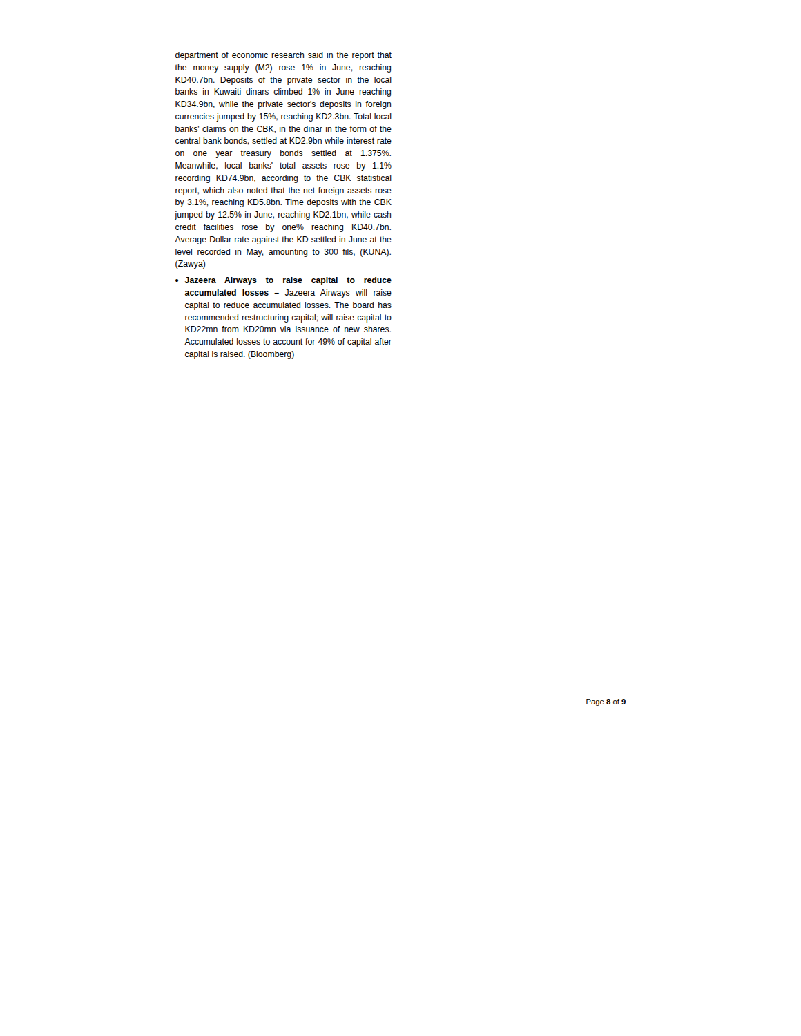department of economic research said in the report that the money supply (M2) rose 1% in June, reaching KD40.7bn. Deposits of the private sector in the local banks in Kuwaiti dinars climbed 1% in June reaching KD34.9bn, while the private sector's deposits in foreign currencies jumped by 15%, reaching KD2.3bn. Total local banks' claims on the CBK, in the dinar in the form of the central bank bonds, settled at KD2.9bn while interest rate on one year treasury bonds settled at 1.375%. Meanwhile, local banks' total assets rose by 1.1% recording KD74.9bn, according to the CBK statistical report, which also noted that the net foreign assets rose by 3.1%, reaching KD5.8bn. Time deposits with the CBK jumped by 12.5% in June, reaching KD2.1bn, while cash credit facilities rose by one% reaching KD40.7bn. Average Dollar rate against the KD settled in June at the level recorded in May, amounting to 300 fils, (KUNA). (Zawya)
Jazeera Airways to raise capital to reduce accumulated losses – Jazeera Airways will raise capital to reduce accumulated losses. The board has recommended restructuring capital; will raise capital to KD22mn from KD20mn via issuance of new shares. Accumulated losses to account for 49% of capital after capital is raised. (Bloomberg)
Page 8 of 9